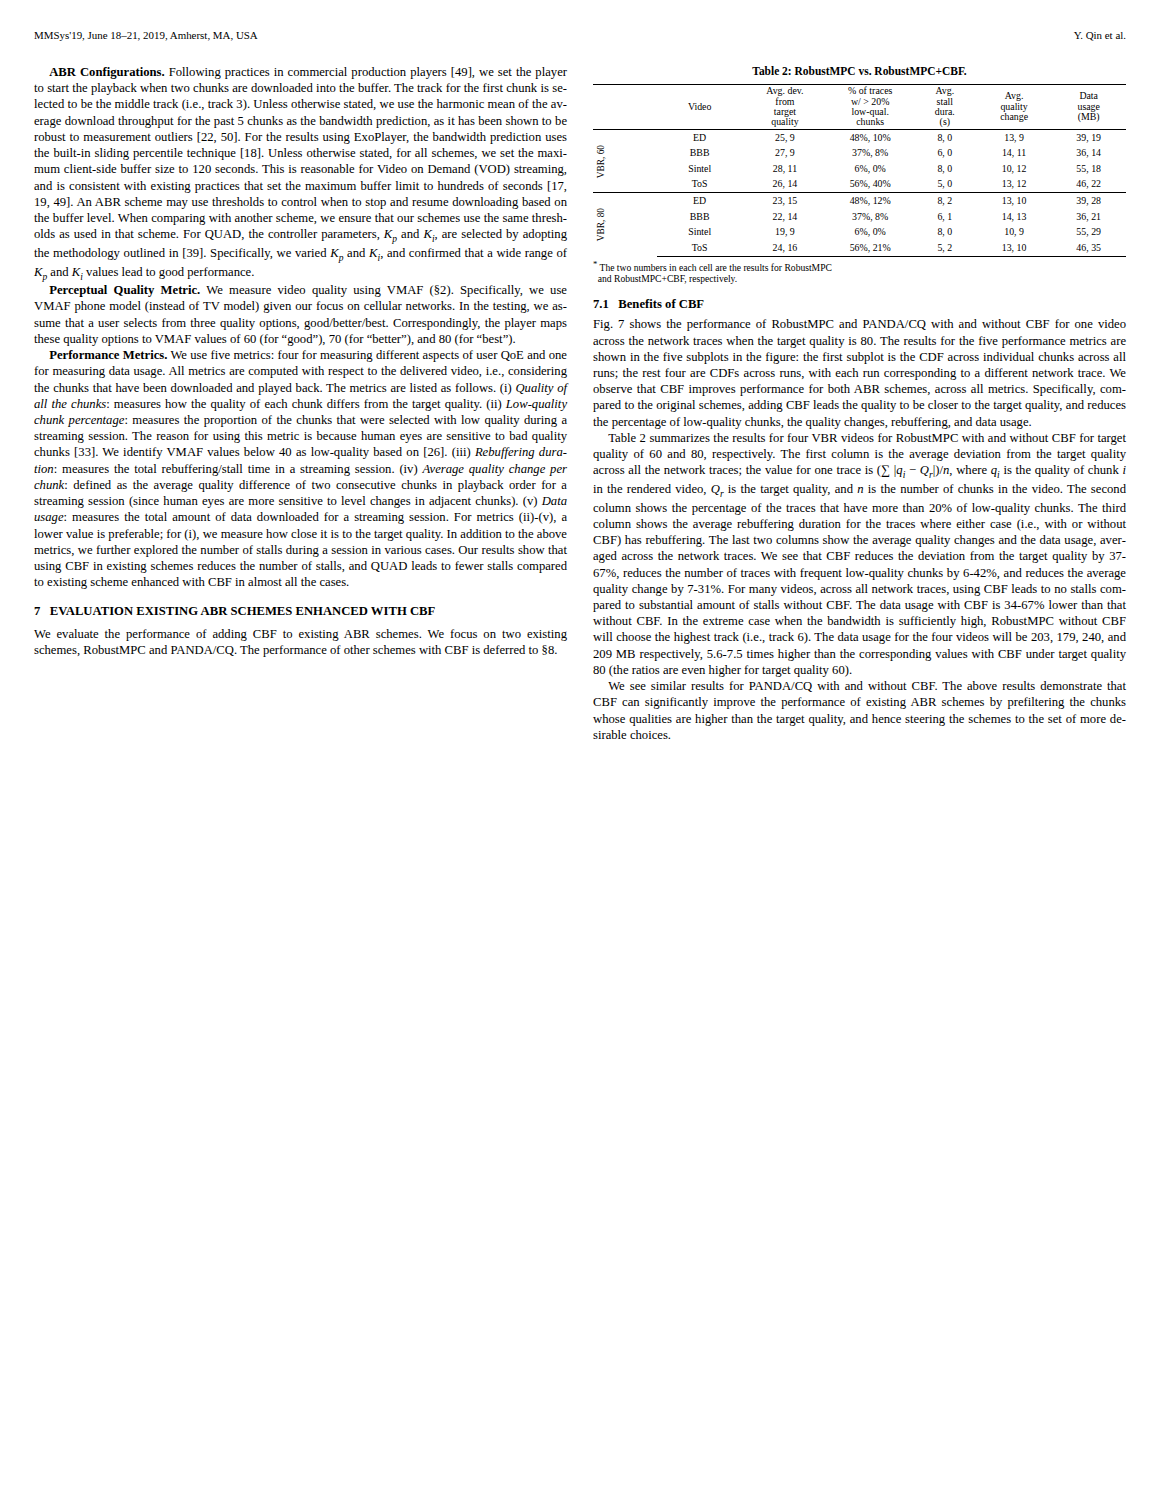MMSys'19, June 18–21, 2019, Amherst, MA, USA
Y. Qin et al.
ABR Configurations. Following practices in commercial production players [49], we set the player to start the playback when two chunks are downloaded into the buffer. The track for the first chunk is selected to be the middle track (i.e., track 3). Unless otherwise stated, we use the harmonic mean of the average download throughput for the past 5 chunks as the bandwidth prediction, as it has been shown to be robust to measurement outliers [22, 50]. For the results using ExoPlayer, the bandwidth prediction uses the built-in sliding percentile technique [18]. Unless otherwise stated, for all schemes, we set the maximum client-side buffer size to 120 seconds. This is reasonable for Video on Demand (VOD) streaming, and is consistent with existing practices that set the maximum buffer limit to hundreds of seconds [17, 19, 49]. An ABR scheme may use thresholds to control when to stop and resume downloading based on the buffer level. When comparing with another scheme, we ensure that our schemes use the same thresholds as used in that scheme. For QUAD, the controller parameters, Kp and Ki, are selected by adopting the methodology outlined in [39]. Specifically, we varied Kp and Ki, and confirmed that a wide range of Kp and Ki values lead to good performance.
Perceptual Quality Metric. We measure video quality using VMAF (§2). Specifically, we use VMAF phone model (instead of TV model) given our focus on cellular networks. In the testing, we assume that a user selects from three quality options, good/better/best. Correspondingly, the player maps these quality options to VMAF values of 60 (for “good”), 70 (for “better”), and 80 (for “best”).
Performance Metrics. We use five metrics: four for measuring different aspects of user QoE and one for measuring data usage. All metrics are computed with respect to the delivered video, i.e., considering the chunks that have been downloaded and played back. The metrics are listed as follows. (i) Quality of all the chunks: measures how the quality of each chunk differs from the target quality. (ii) Low-quality chunk percentage: measures the proportion of the chunks that were selected with low quality during a streaming session. The reason for using this metric is because human eyes are sensitive to bad quality chunks [33]. We identify VMAF values below 40 as low-quality based on [26]. (iii) Rebuffering duration: measures the total rebuffering/stall time in a streaming session. (iv) Average quality change per chunk: defined as the average quality difference of two consecutive chunks in playback order for a streaming session (since human eyes are more sensitive to level changes in adjacent chunks). (v) Data usage: measures the total amount of data downloaded for a streaming session. For metrics (ii)-(v), a lower value is preferable; for (i), we measure how close it is to the target quality. In addition to the above metrics, we further explored the number of stalls during a session in various cases. Our results show that using CBF in existing schemes reduces the number of stalls, and QUAD leads to fewer stalls compared to existing scheme enhanced with CBF in almost all the cases.
7 EVALUATION EXISTING ABR SCHEMES ENHANCED WITH CBF
We evaluate the performance of adding CBF to existing ABR schemes. We focus on two existing schemes, RobustMPC and PANDA/CQ. The performance of other schemes with CBF is deferred to §8.
Table 2: RobustMPC vs. RobustMPC+CBF.
| | Video | Avg. dev. from target quality | % of traces w/ > 20% low-qual. chunks | Avg. stall dura. (s) | Avg. quality change | Data usage (MB) |
| --- | --- | --- | --- | --- | --- | --- |
| VBR, 60 | ED | 25, 9 | 48%, 10% | 8, 0 | 13, 9 | 39, 19 |
| BBB | 27, 9 | 37%, 8% | 6, 0 | 14, 11 | 36, 14 |
| Sintel | 28, 11 | 6%, 0% | 8, 0 | 10, 12 | 55, 18 |
| ToS | 26, 14 | 56%, 40% | 5, 0 | 13, 12 | 46, 22 |
| VBR, 80 | ED | 23, 15 | 48%, 12% | 8, 2 | 13, 10 | 39, 28 |
| BBB | 22, 14 | 37%, 8% | 6, 1 | 14, 13 | 36, 21 |
| Sintel | 19, 9 | 6%, 0% | 8, 0 | 10, 9 | 55, 29 |
| ToS | 24, 16 | 56%, 21% | 5, 2 | 13, 10 | 46, 35 |
* The two numbers in each cell are the results for RobustMPC
and RobustMPC+CBF, respectively.
7.1 Benefits of CBF
Fig. 7 shows the performance of RobustMPC and PANDA/CQ with and without CBF for one video across the network traces when the target quality is 80. The results for the five performance metrics are shown in the five subplots in the figure: the first subplot is the CDF across individual chunks across all runs; the rest four are CDFs across runs, with each run corresponding to a different network trace. We observe that CBF improves performance for both ABR schemes, across all metrics. Specifically, compared to the original schemes, adding CBF leads the quality to be closer to the target quality, and reduces the percentage of low-quality chunks, the quality changes, rebuffering, and data usage.
Table 2 summarizes the results for four VBR videos for RobustMPC with and without CBF for target quality of 60 and 80, respectively. The first column is the average deviation from the target quality across all the network traces; the value for one trace is (∑ |qi − Qr|)/n, where qi is the quality of chunk i in the rendered video, Qr is the target quality, and n is the number of chunks in the video. The second column shows the percentage of the traces that have more than 20% of low-quality chunks. The third column shows the average rebuffering duration for the traces where either case (i.e., with or without CBF) has rebuffering. The last two columns show the average quality changes and the data usage, averaged across the network traces. We see that CBF reduces the deviation from the target quality by 37-67%, reduces the number of traces with frequent low-quality chunks by 6-42%, and reduces the average quality change by 7-31%. For many videos, across all network traces, using CBF leads to no stalls compared to substantial amount of stalls without CBF. The data usage with CBF is 34-67% lower than that without CBF. In the extreme case when the bandwidth is sufficiently high, RobustMPC without CBF will choose the highest track (i.e., track 6). The data usage for the four videos will be 203, 179, 240, and 209 MB respectively, 5.6-7.5 times higher than the corresponding values with CBF under target quality 80 (the ratios are even higher for target quality 60).
We see similar results for PANDA/CQ with and without CBF. The above results demonstrate that CBF can significantly improve the performance of existing ABR schemes by prefiltering the chunks whose qualities are higher than the target quality, and hence steering the schemes to the set of more desirable choices.